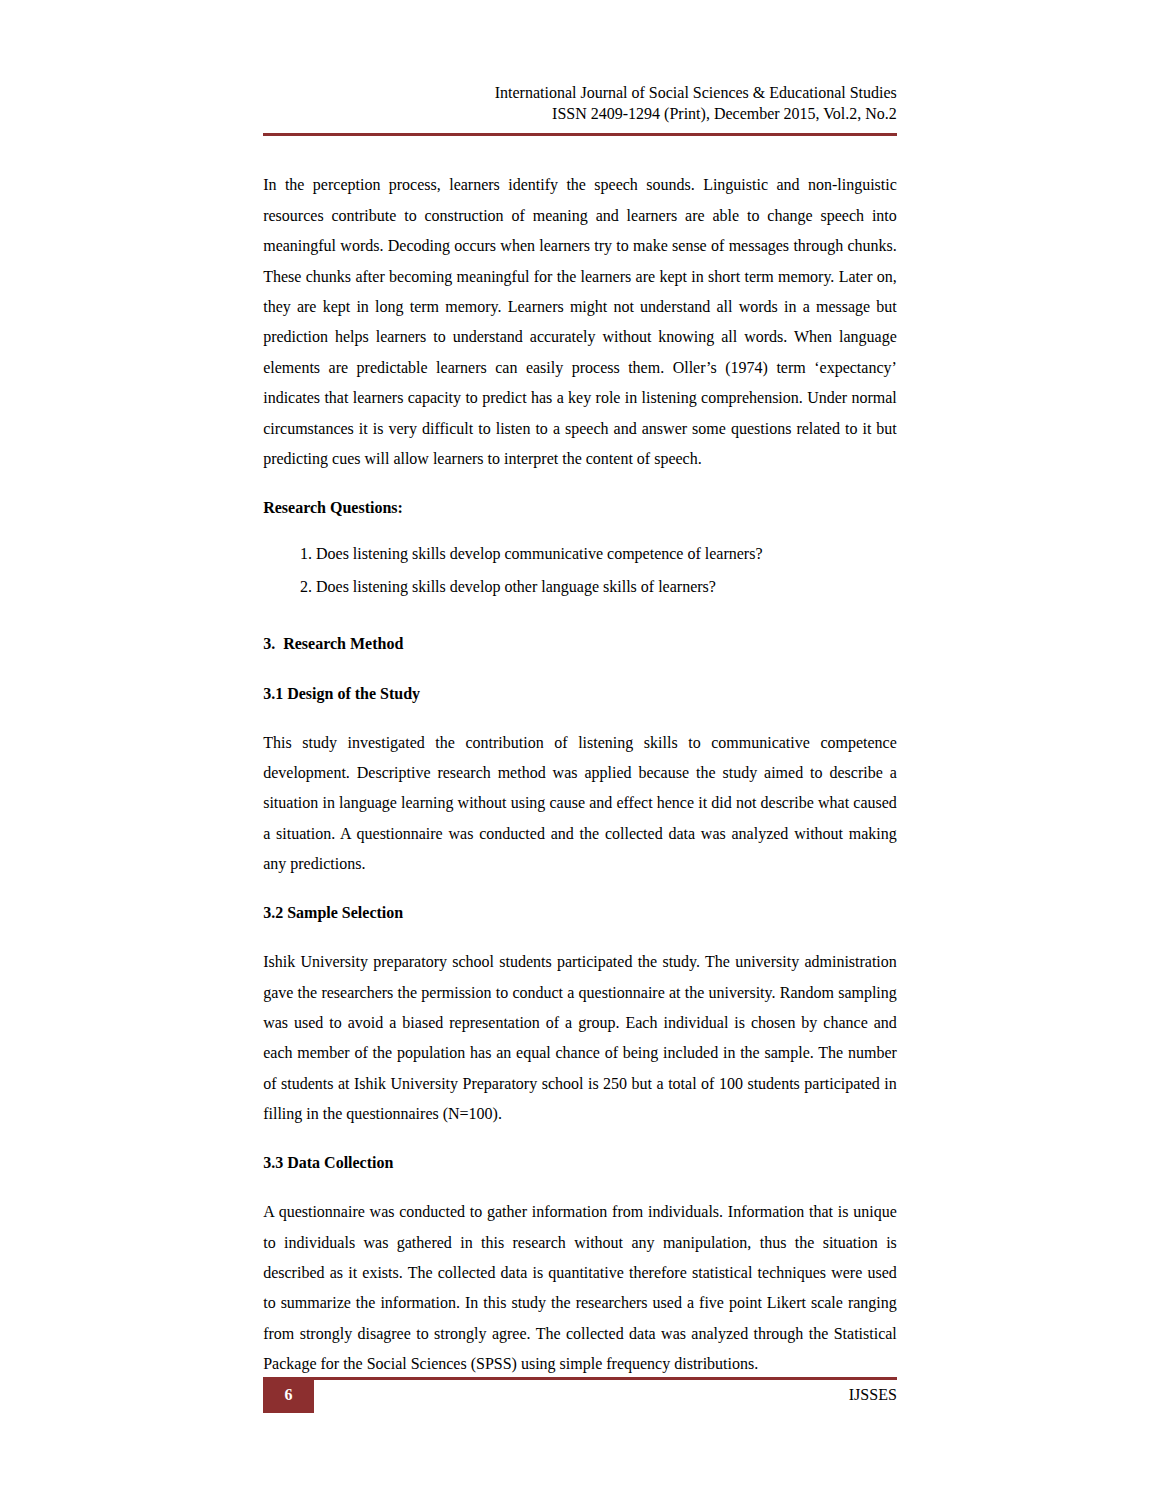International Journal of Social Sciences & Educational Studies ISSN 2409-1294 (Print), December 2015, Vol.2, No.2
In the perception process, learners identify the speech sounds. Linguistic and non-linguistic resources contribute to construction of meaning and learners are able to change speech into meaningful words. Decoding occurs when learners try to make sense of messages through chunks. These chunks after becoming meaningful for the learners are kept in short term memory. Later on, they are kept in long term memory. Learners might not understand all words in a message but prediction helps learners to understand accurately without knowing all words. When language elements are predictable learners can easily process them. Oller’s (1974) term ‘expectancy’ indicates that learners capacity to predict has a key role in listening comprehension. Under normal circumstances it is very difficult to listen to a speech and answer some questions related to it but predicting cues will allow learners to interpret the content of speech.
Research Questions:
Does listening skills develop communicative competence of learners?
Does listening skills develop other language skills of learners?
3. Research Method
3.1 Design of the Study
This study investigated the contribution of listening skills to communicative competence development. Descriptive research method was applied because the study aimed to describe a situation in language learning without using cause and effect hence it did not describe what caused a situation. A questionnaire was conducted and the collected data was analyzed without making any predictions.
3.2 Sample Selection
Ishik University preparatory school students participated the study. The university administration gave the researchers the permission to conduct a questionnaire at the university. Random sampling was used to avoid a biased representation of a group. Each individual is chosen by chance and each member of the population has an equal chance of being included in the sample. The number of students at Ishik University Preparatory school is 250 but a total of 100 students participated in filling in the questionnaires (N=100).
3.3 Data Collection
A questionnaire was conducted to gather information from individuals. Information that is unique to individuals was gathered in this research without any manipulation, thus the situation is described as it exists. The collected data is quantitative therefore statistical techniques were used to summarize the information. In this study the researchers used a five point Likert scale ranging from strongly disagree to strongly agree. The collected data was analyzed through the Statistical Package for the Social Sciences (SPSS) using simple frequency distributions.
6
IJSSES